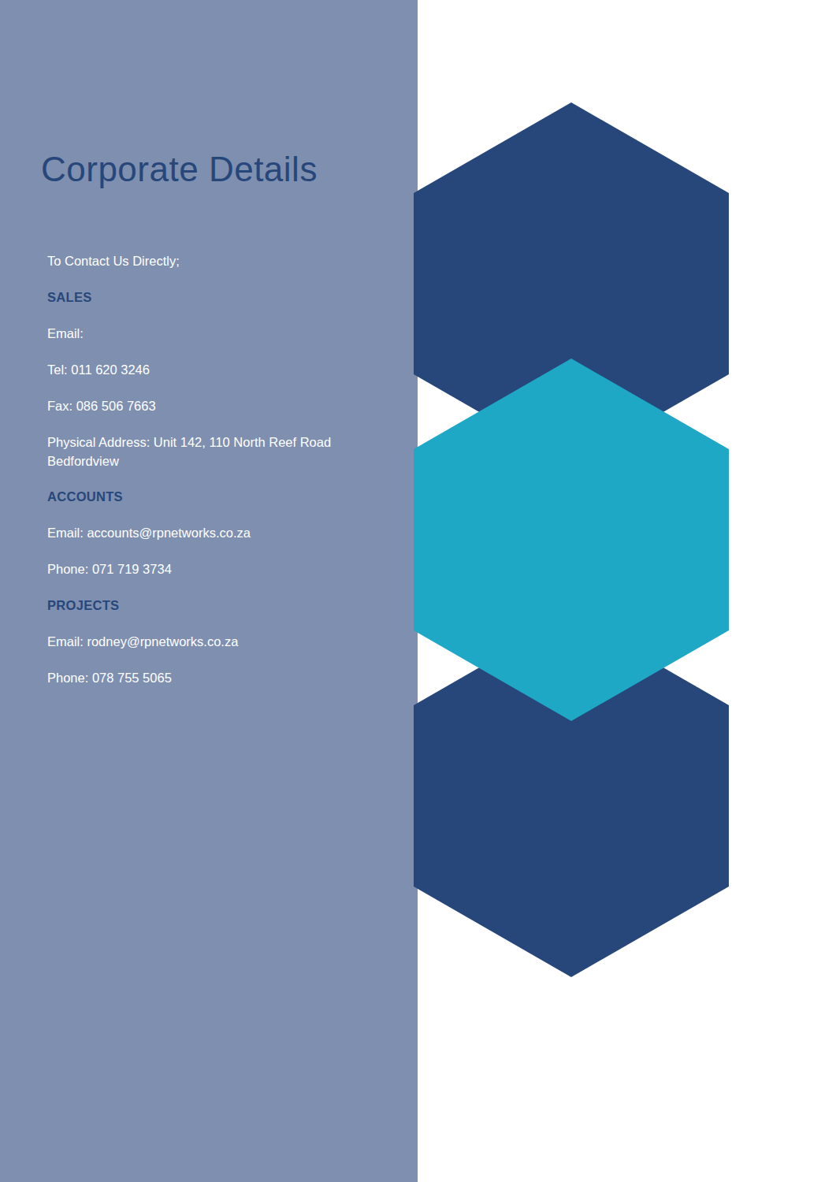Corporate Details
To Contact Us Directly;
SALES
Email:
Tel: 011 620 3246
Fax: 086 506 7663
Physical Address: Unit 142, 110 North Reef Road Bedfordview
ACCOUNTS
Email: accounts@rpnetworks.co.za
Phone: 071 719 3734
PROJECTS
Email: rodney@rpnetworks.co.za
Phone: 078 755 5065